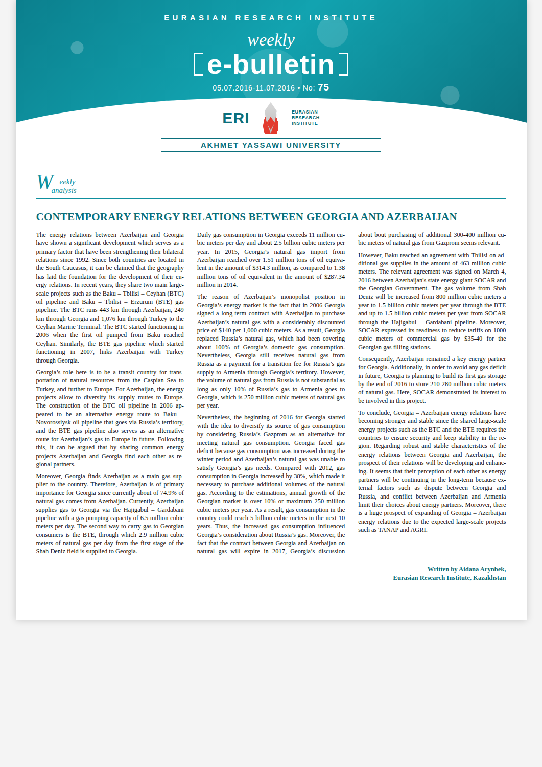Eurasian Research Institute
weekly
e-bulletin
05.07.2016-11.07.2016 • No: 75
ERI EURASIAN
RESEARCH
INSTITUTE
AKHMET YASSAWI UNIVERSITY
W eekly analysis
Contemporary Energy Relations Between Georgia and Azerbaijan
The energy relations between Azerbaijan and Georgia have shown a significant development which serves as a primary factor that have been strengthening their bilateral relations since 1992. Since both countries are located in the South Caucasus, it can be claimed that the geography has laid the foundation for the development of their energy relations. In recent years, they share two main large-scale projects such as the Baku – Tbilisi – Ceyhan (BTC) oil pipeline and Baku – Tbilisi – Erzurum (BTE) gas pipeline. The BTC runs 443 km through Azerbaijan, 249 km through Georgia and 1,076 km through Turkey to the Ceyhan Marine Terminal. The BTC started functioning in 2006 when the first oil pumped from Baku reached Ceyhan. Similarly, the BTE gas pipeline which started functioning in 2007, links Azerbaijan with Turkey through Georgia.
Georgia’s role here is to be a transit country for transportation of natural resources from the Caspian Sea to Turkey, and further to Europe. For Azerbaijan, the energy projects allow to diversify its supply routes to Europe. The construction of the BTC oil pipeline in 2006 appeared to be an alternative energy route to Baku – Novorossiysk oil pipeline that goes via Russia’s territory, and the BTE gas pipeline also serves as an alternative route for Azerbaijan’s gas to Europe in future. Following this, it can be argued that by sharing common energy projects Azerbaijan and Georgia find each other as regional partners.
Moreover, Georgia finds Azerbaijan as a main gas supplier to the country. Therefore, Azerbaijan is of primary importance for Georgia since currently about of 74.9% of natural gas comes from Azerbaijan. Currently, Azerbaijan supplies gas to Georgia via the Hajigabul – Gardabani pipeline with a gas pumping capacity of 6.5 million cubic meters per day. The second way to carry gas to Georgian consumers is the BTE, through which 2.9 million cubic meters of natural gas per day from the first stage of the Shah Deniz field is supplied to Georgia.
Daily gas consumption in Georgia exceeds 11 million cubic meters per day and about 2.5 billion cubic meters per year. In 2015, Georgia’s natural gas import from Azerbaijan reached over 1.51 million tons of oil equivalent in the amount of $314.3 million, as compared to 1.38 million tons of oil equivalent in the amount of $287.34 million in 2014.
The reason of Azerbaijan’s monopolist position in Georgia’s energy market is the fact that in 2006 Georgia signed a long-term contract with Azerbaijan to purchase Azerbaijan’s natural gas with a considerably discounted price of $140 per 1,000 cubic meters. As a result, Georgia replaced Russia’s natural gas, which had been covering about 100% of Georgia’s domestic gas consumption. Nevertheless, Georgia still receives natural gas from Russia as a payment for a transition fee for Russia’s gas supply to Armenia through Georgia’s territory. However, the volume of natural gas from Russia is not substantial as long as only 10% of Russia’s gas to Armenia goes to Georgia, which is 250 million cubic meters of natural gas per year.
Nevertheless, the beginning of 2016 for Georgia started with the idea to diversify its source of gas consumption by considering Russia’s Gazprom as an alternative for meeting natural gas consumption. Georgia faced gas deficit because gas consumption was increased during the winter period and Azerbaijan’s natural gas was unable to satisfy Georgia’s gas needs. Compared with 2012, gas consumption in Georgia increased by 38%, which made it necessary to purchase additional volumes of the natural gas. According to the estimations, annual growth of the Georgian market is over 10% or maximum 250 million cubic meters per year. As a result, gas consumption in the country could reach 5 billion cubic meters in the next 10 years. Thus, the increased gas consumption influenced Georgia’s consideration about Russia’s gas. Moreover, the fact that the contract between Georgia and Azerbaijan on natural gas will expire in 2017, Georgia’s discussion about bout purchasing of additional 300-400 million cubic meters of natural gas from Gazprom seems relevant.
However, Baku reached an agreement with Tbilisi on additional gas supplies in the amount of 463 million cubic meters. The relevant agreement was signed on March 4, 2016 between Azerbaijan's state energy giant SOCAR and the Georgian Government. The gas volume from Shah Deniz will be increased from 800 million cubic meters a year to 1.5 billion cubic meters per year through the BTE and up to 1.5 billion cubic meters per year from SOCAR through the Hajigabul – Gardabani pipeline. Moreover, SOCAR expressed its readiness to reduce tariffs on 1000 cubic meters of commercial gas by $35-40 for the Georgian gas filling stations.
Consequently, Azerbaijan remained a key energy partner for Georgia. Additionally, in order to avoid any gas deficit in future, Georgia is planning to build its first gas storage by the end of 2016 to store 210-280 million cubic meters of natural gas. Here, SOCAR demonstrated its interest to be involved in this project.
To conclude, Georgia – Azerbaijan energy relations have becoming stronger and stable since the shared large-scale energy projects such as the BTC and the BTE requires the countries to ensure security and keep stability in the region. Regarding robust and stable characteristics of the energy relations between Georgia and Azerbaijan, the prospect of their relations will be developing and enhancing. It seems that their perception of each other as energy partners will be continuing in the long-term because external factors such as dispute between Georgia and Russia, and conflict between Azerbaijan and Armenia limit their choices about energy partners. Moreover, there is a huge prospect of expanding of Georgia – Azerbaijan energy relations due to the expected large-scale projects such as TANAP and AGRI.
Written by Aidana Arynbek,
Eurasian Research Institute, Kazakhstan